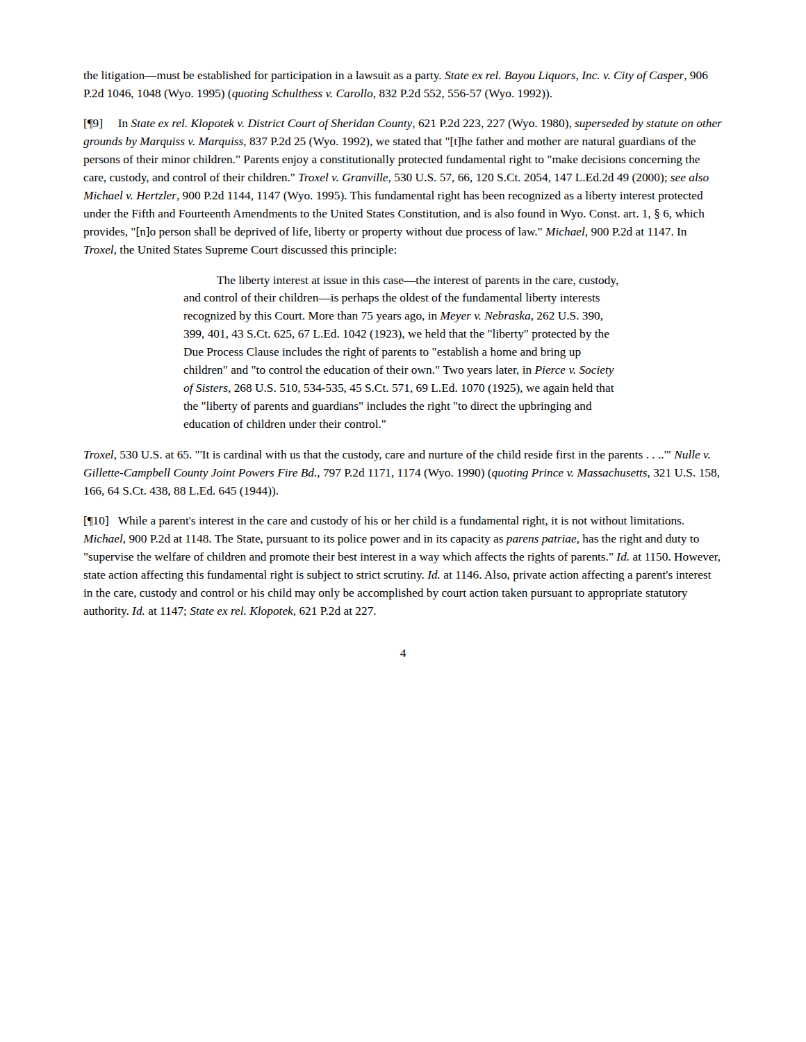the litigation—must be established for participation in a lawsuit as a party. State ex rel. Bayou Liquors, Inc. v. City of Casper, 906 P.2d 1046, 1048 (Wyo. 1995) (quoting Schulthess v. Carollo, 832 P.2d 552, 556-57 (Wyo. 1992)).
[¶9] In State ex rel. Klopotek v. District Court of Sheridan County, 621 P.2d 223, 227 (Wyo. 1980), superseded by statute on other grounds by Marquiss v. Marquiss, 837 P.2d 25 (Wyo. 1992), we stated that "[t]he father and mother are natural guardians of the persons of their minor children." Parents enjoy a constitutionally protected fundamental right to "make decisions concerning the care, custody, and control of their children." Troxel v. Granville, 530 U.S. 57, 66, 120 S.Ct. 2054, 147 L.Ed.2d 49 (2000); see also Michael v. Hertzler, 900 P.2d 1144, 1147 (Wyo. 1995). This fundamental right has been recognized as a liberty interest protected under the Fifth and Fourteenth Amendments to the United States Constitution, and is also found in Wyo. Const. art. 1, § 6, which provides, "[n]o person shall be deprived of life, liberty or property without due process of law." Michael, 900 P.2d at 1147. In Troxel, the United States Supreme Court discussed this principle:
The liberty interest at issue in this case—the interest of parents in the care, custody, and control of their children—is perhaps the oldest of the fundamental liberty interests recognized by this Court. More than 75 years ago, in Meyer v. Nebraska, 262 U.S. 390, 399, 401, 43 S.Ct. 625, 67 L.Ed. 1042 (1923), we held that the "liberty" protected by the Due Process Clause includes the right of parents to "establish a home and bring up children" and "to control the education of their own." Two years later, in Pierce v. Society of Sisters, 268 U.S. 510, 534-535, 45 S.Ct. 571, 69 L.Ed. 1070 (1925), we again held that the "liberty of parents and guardians" includes the right "to direct the upbringing and education of children under their control."
Troxel, 530 U.S. at 65. "'It is cardinal with us that the custody, care and nurture of the child reside first in the parents . . ..'" Nulle v. Gillette-Campbell County Joint Powers Fire Bd., 797 P.2d 1171, 1174 (Wyo. 1990) (quoting Prince v. Massachusetts, 321 U.S. 158, 166, 64 S.Ct. 438, 88 L.Ed. 645 (1944)).
[¶10] While a parent's interest in the care and custody of his or her child is a fundamental right, it is not without limitations. Michael, 900 P.2d at 1148. The State, pursuant to its police power and in its capacity as parens patriae, has the right and duty to "supervise the welfare of children and promote their best interest in a way which affects the rights of parents." Id. at 1150. However, state action affecting this fundamental right is subject to strict scrutiny. Id. at 1146. Also, private action affecting a parent's interest in the care, custody and control or his child may only be accomplished by court action taken pursuant to appropriate statutory authority. Id. at 1147; State ex rel. Klopotek, 621 P.2d at 227.
4